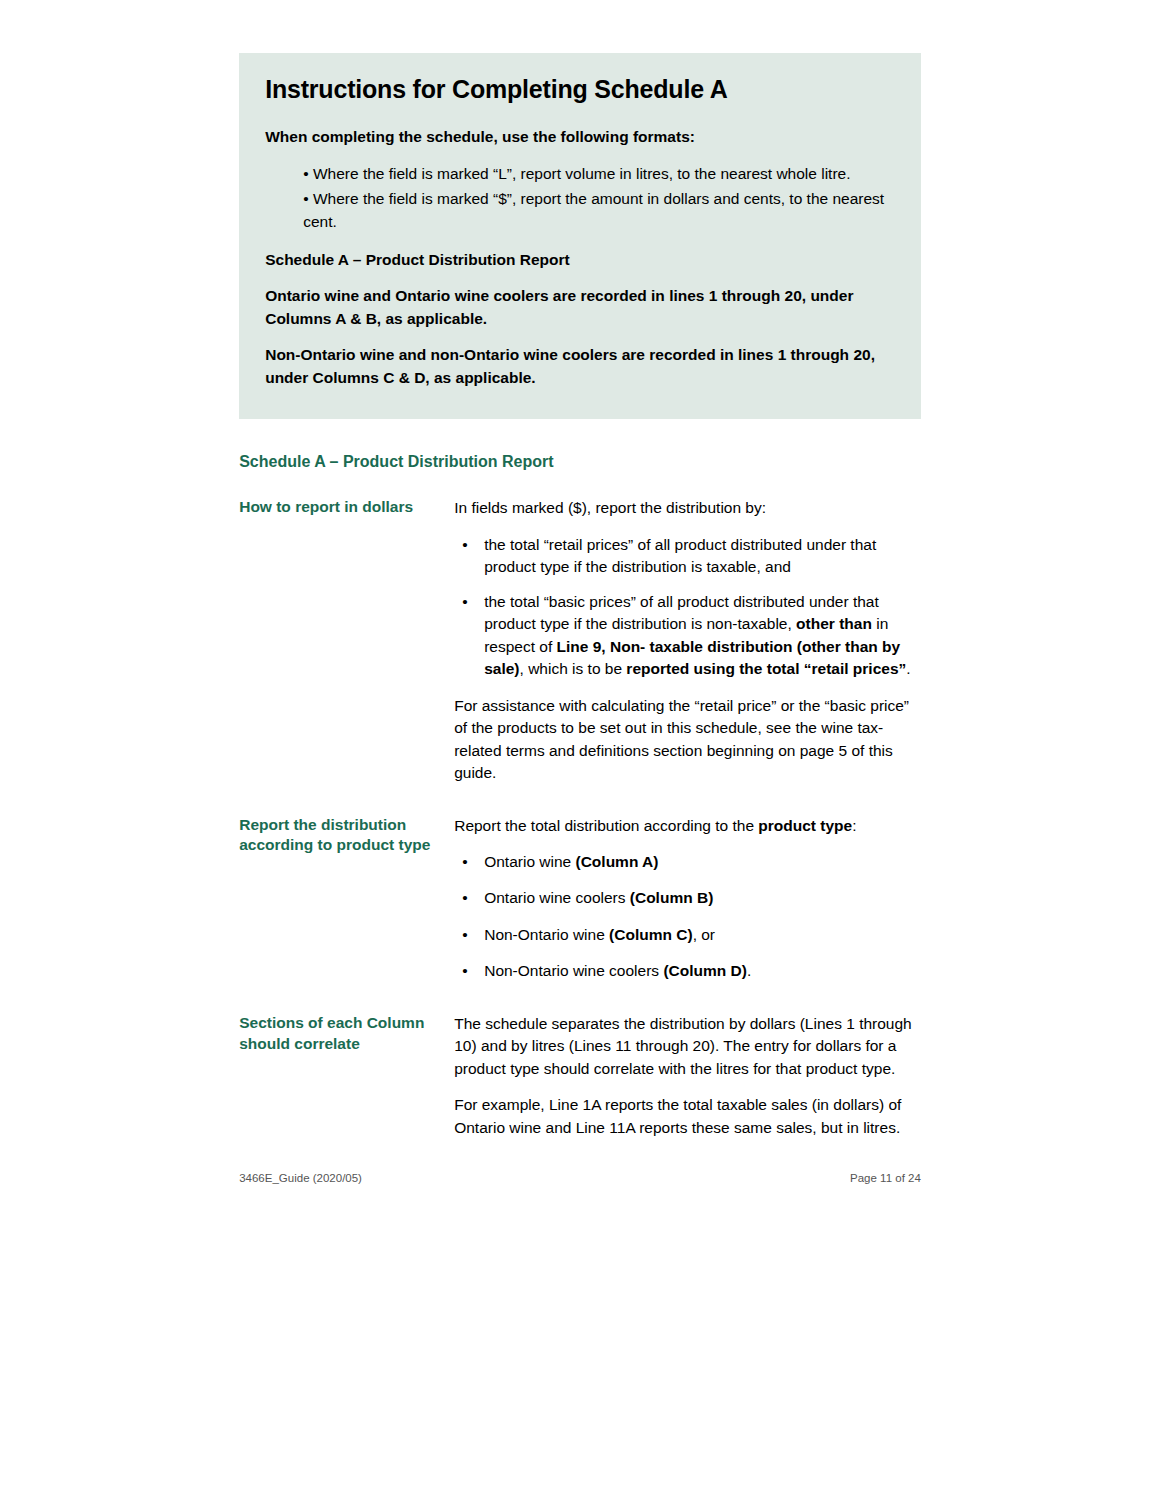Instructions for Completing Schedule A
When completing the schedule, use the following formats:
• Where the field is marked “L”, report volume in litres, to the nearest whole litre.
• Where the field is marked “$”, report the amount in dollars and cents, to the nearest cent.
Schedule A – Product Distribution Report
Ontario wine and Ontario wine coolers are recorded in lines 1 through 20, under Columns A & B, as applicable.
Non-Ontario wine and non-Ontario wine coolers are recorded in lines 1 through 20, under Columns C & D, as applicable.
Schedule A – Product Distribution Report
| How to report in dollars | In fields marked ($), report the distribution by: the total “retail prices” of all product distributed under that product type if the distribution is taxable, and the total “basic prices” of all product distributed under that product type if the distribution is non-taxable, other than in respect of Line 9, Non- taxable distribution (other than by sale) , which is to be reported using the total “retail prices” . For assistance with calculating the “retail price” or the “basic price” of the products to be set out in this schedule, see the wine tax-related terms and definitions section beginning on page 5 of this guide. |
| Report the distribution according to product type | Report the total distribution according to the product type : Ontario wine (Column A) Ontario wine coolers (Column B) Non-Ontario wine (Column C) , or Non-Ontario wine coolers (Column D) . |
| Sections of each Column should correlate | The schedule separates the distribution by dollars (Lines 1 through 10) and by litres (Lines 11 through 20). The entry for dollars for a product type should correlate with the litres for that product type. For example, Line 1A reports the total taxable sales (in dollars) of Ontario wine and Line 11A reports these same sales, but in litres. |
3466E_Guide (2020/05) Page 11 of 24